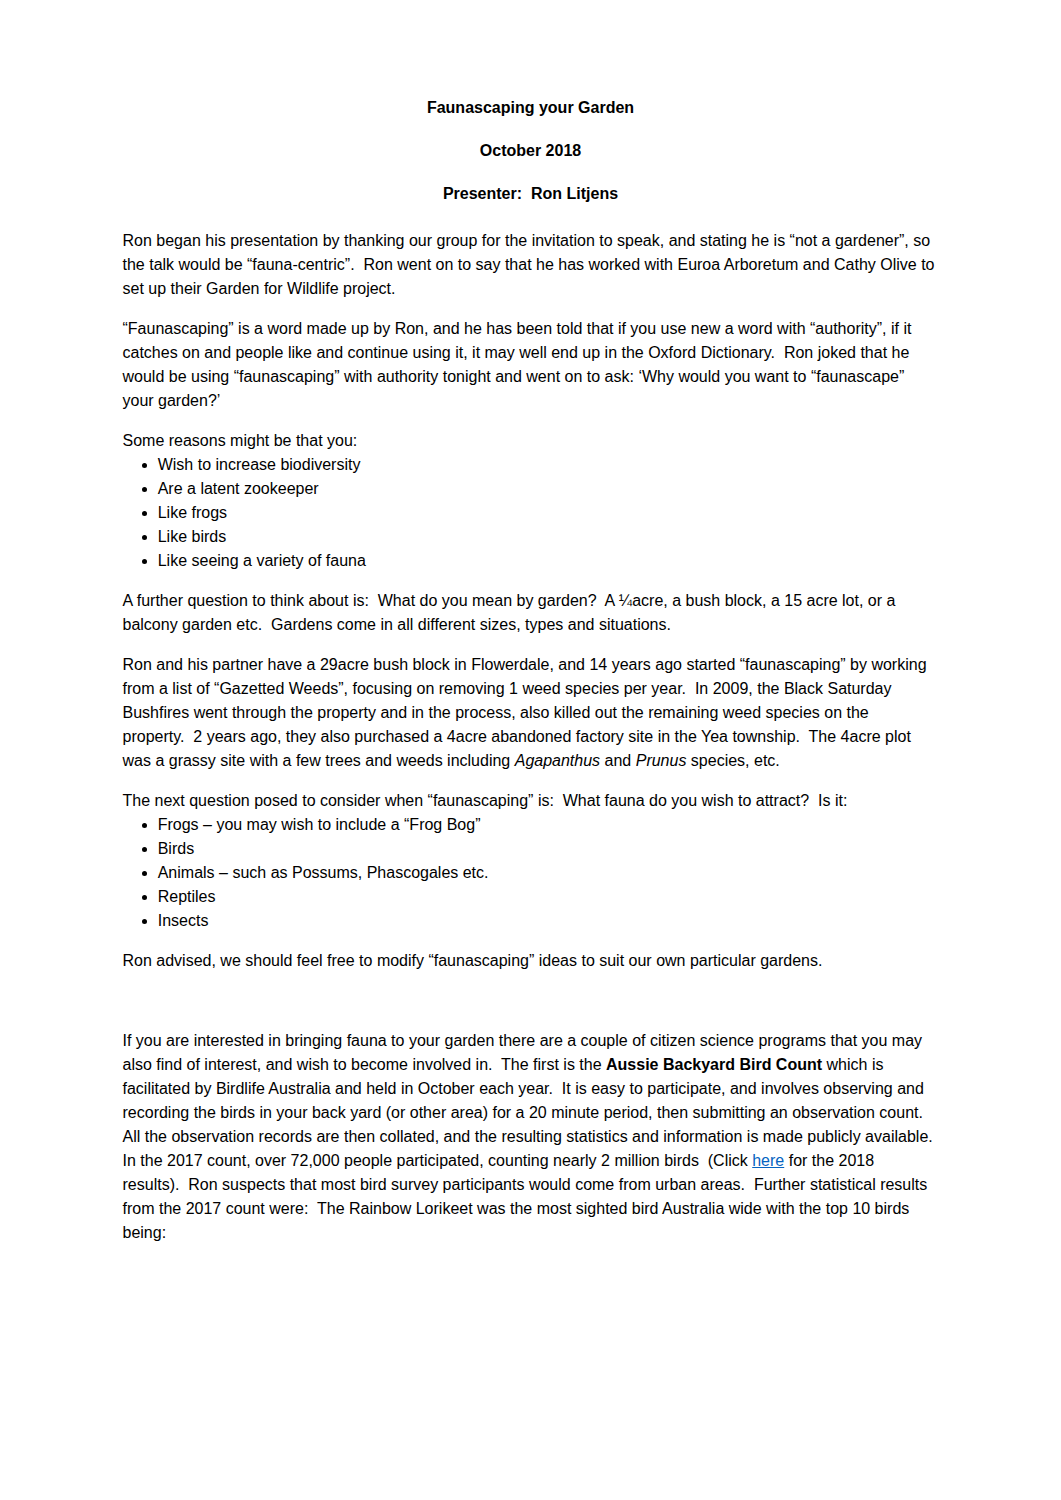Faunascaping your Garden
October 2018
Presenter: Ron Litjens
Ron began his presentation by thanking our group for the invitation to speak, and stating he is “not a gardener”, so the talk would be “fauna-centric”. Ron went on to say that he has worked with Euroa Arboretum and Cathy Olive to set up their Garden for Wildlife project.
“Faunascaping” is a word made up by Ron, and he has been told that if you use new a word with “authority”, if it catches on and people like and continue using it, it may well end up in the Oxford Dictionary. Ron joked that he would be using “faunascaping” with authority tonight and went on to ask: ‘Why would you want to “faunascape” your garden?’
Some reasons might be that you:
Wish to increase biodiversity
Are a latent zookeeper
Like frogs
Like birds
Like seeing a variety of fauna
A further question to think about is: What do you mean by garden? A ¼acre, a bush block, a 15 acre lot, or a balcony garden etc. Gardens come in all different sizes, types and situations.
Ron and his partner have a 29acre bush block in Flowerdale, and 14 years ago started “faunascaping” by working from a list of “Gazetted Weeds”, focusing on removing 1 weed species per year. In 2009, the Black Saturday Bushfires went through the property and in the process, also killed out the remaining weed species on the property. 2 years ago, they also purchased a 4acre abandoned factory site in the Yea township. The 4acre plot was a grassy site with a few trees and weeds including Agapanthus and Prunus species, etc.
The next question posed to consider when “faunascaping” is: What fauna do you wish to attract? Is it:
Frogs – you may wish to include a “Frog Bog”
Birds
Animals – such as Possums, Phascogales etc.
Reptiles
Insects
Ron advised, we should feel free to modify “faunascaping” ideas to suit our own particular gardens.
If you are interested in bringing fauna to your garden there are a couple of citizen science programs that you may also find of interest, and wish to become involved in. The first is the Aussie Backyard Bird Count which is facilitated by Birdlife Australia and held in October each year. It is easy to participate, and involves observing and recording the birds in your back yard (or other area) for a 20 minute period, then submitting an observation count. All the observation records are then collated, and the resulting statistics and information is made publicly available. In the 2017 count, over 72,000 people participated, counting nearly 2 million birds (Click here for the 2018 results). Ron suspects that most bird survey participants would come from urban areas. Further statistical results from the 2017 count were: The Rainbow Lorikeet was the most sighted bird Australia wide with the top 10 birds being: